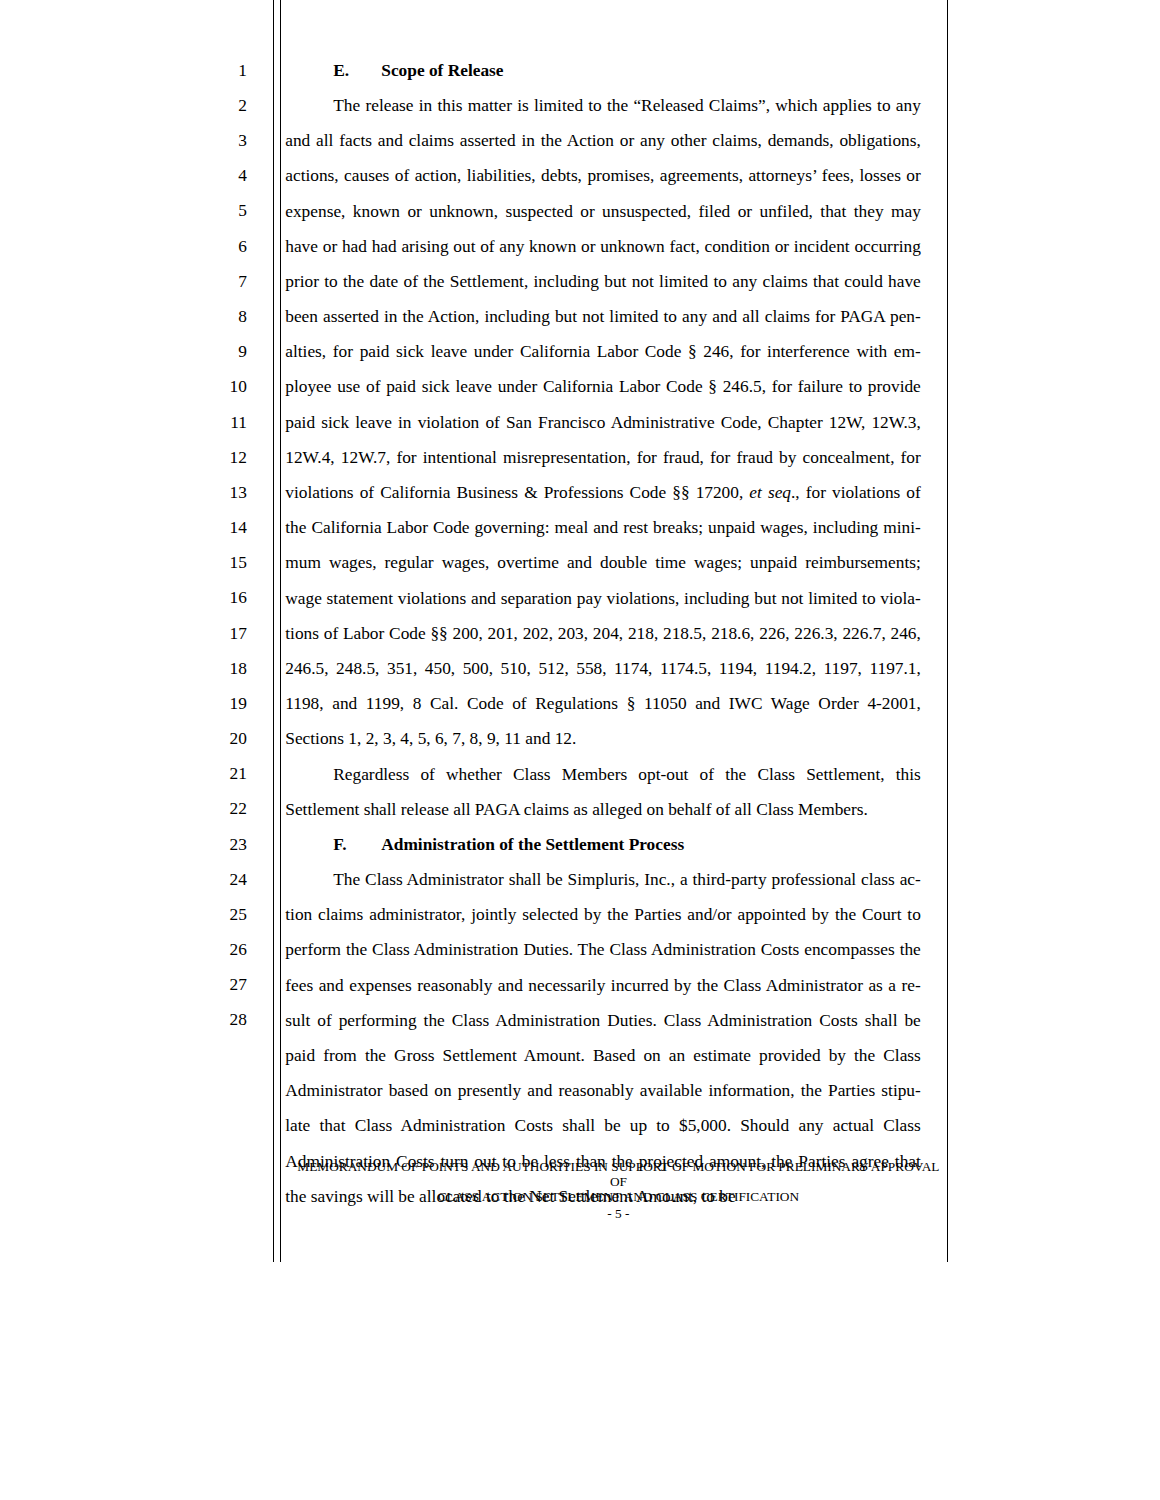1
2
3
4
5
6
7
8
9
10
11
12
13
14
15
16
17
18
19
20
21
22
23
24
25
26
27
28
E. Scope of Release
The release in this matter is limited to the “Released Claims”, which applies to any and all facts and claims asserted in the Action or any other claims, demands, obligations, actions, causes of action, liabilities, debts, promises, agreements, attorneys’ fees, losses or expense, known or unknown, suspected or unsuspected, filed or unfiled, that they may have or had had arising out of any known or unknown fact, condition or incident occurring prior to the date of the Settlement, including but not limited to any claims that could have been asserted in the Action, including but not limited to any and all claims for PAGA penalties, for paid sick leave under California Labor Code § 246, for interference with employee use of paid sick leave under California Labor Code § 246.5, for failure to provide paid sick leave in violation of San Francisco Administrative Code, Chapter 12W, 12W.3, 12W.4, 12W.7, for intentional misrepresentation, for fraud, for fraud by concealment, for violations of California Business & Professions Code §§ 17200, et seq., for violations of the California Labor Code governing: meal and rest breaks; unpaid wages, including minimum wages, regular wages, overtime and double time wages; unpaid reimbursements; wage statement violations and separation pay violations, including but not limited to violations of Labor Code §§ 200, 201, 202, 203, 204, 218, 218.5, 218.6, 226, 226.3, 226.7, 246, 246.5, 248.5, 351, 450, 500, 510, 512, 558, 1174, 1174.5, 1194, 1194.2, 1197, 1197.1, 1198, and 1199, 8 Cal. Code of Regulations § 11050 and IWC Wage Order 4-2001, Sections 1, 2, 3, 4, 5, 6, 7, 8, 9, 11 and 12.
Regardless of whether Class Members opt-out of the Class Settlement, this Settlement shall release all PAGA claims as alleged on behalf of all Class Members.
F. Administration of the Settlement Process
The Class Administrator shall be Simpluris, Inc., a third-party professional class action claims administrator, jointly selected by the Parties and/or appointed by the Court to perform the Class Administration Duties. The Class Administration Costs encompasses the fees and expenses reasonably and necessarily incurred by the Class Administrator as a result of performing the Class Administration Duties. Class Administration Costs shall be paid from the Gross Settlement Amount. Based on an estimate provided by the Class Administrator based on presently and reasonably available information, the Parties stipulate that Class Administration Costs shall be up to $5,000. Should any actual Class Administration Costs turn out to be less than the projected amount, the Parties agree that the savings will be allocated to the Net Settlement Amount, to be
MEMORANDUM OF POINTS AND AUTHORITIES IN SUPPORT OF MOTION FOR PRELIMINARY APPROVAL OF
CLASS ACTION SETTLEMENT AND CLASS CERTIFICATION
- 5 -